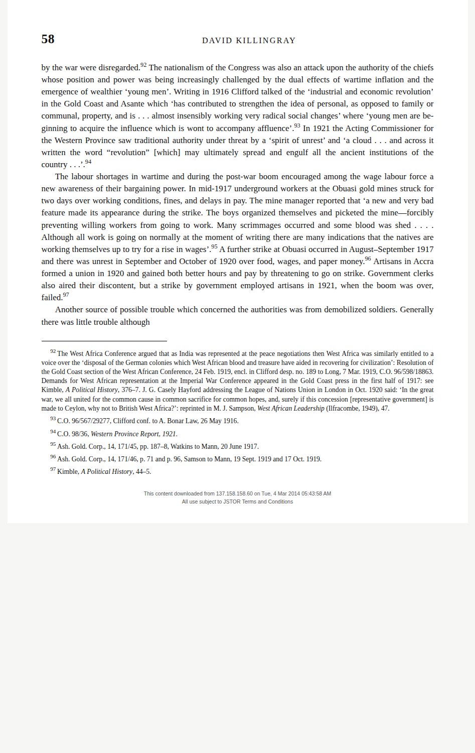58 David Killingray
by the war were disregarded.92 The nationalism of the Congress was also an attack upon the authority of the chiefs whose position and power was being increasingly challenged by the dual effects of wartime inflation and the emergence of wealthier ‘young men’. Writing in 1916 Clifford talked of the ‘industrial and economic revolution’ in the Gold Coast and Asante which ‘has contributed to strengthen the idea of personal, as opposed to family or communal, property, and is . . . almost insensibly working very radical social changes’ where ‘young men are beginning to acquire the influence which is wont to accompany affluence’.93 In 1921 the Acting Commissioner for the Western Province saw traditional authority under threat by a ‘spirit of unrest’ and ‘a cloud . . . and across it written the word “revolution” [which] may ultimately spread and engulf all the ancient institutions of the country . . .’.94
The labour shortages in wartime and during the post-war boom encouraged among the wage labour force a new awareness of their bargaining power. In mid-1917 underground workers at the Obuasi gold mines struck for two days over working conditions, fines, and delays in pay. The mine manager reported that ‘a new and very bad feature made its appearance during the strike. The boys organized themselves and picketed the mine—forcibly preventing willing workers from going to work. Many scrimmages occurred and some blood was shed . . . . Although all work is going on normally at the moment of writing there are many indications that the natives are working themselves up to try for a rise in wages’.95 A further strike at Obuasi occurred in August–September 1917 and there was unrest in September and October of 1920 over food, wages, and paper money.96 Artisans in Accra formed a union in 1920 and gained both better hours and pay by threatening to go on strike. Government clerks also aired their discontent, but a strike by government employed artisans in 1921, when the boom was over, failed.97
Another source of possible trouble which concerned the authorities was from demobilized soldiers. Generally there was little trouble although
92 The West Africa Conference argued that as India was represented at the peace negotiations then West Africa was similarly entitled to a voice over the ‘disposal of the German colonies which West African blood and treasure have aided in recovering for civilization’: Resolution of the Gold Coast section of the West African Conference, 24 Feb. 1919, encl. in Clifford desp. no. 189 to Long, 7 Mar. 1919, C.O. 96/598/18863. Demands for West African representation at the Imperial War Conference appeared in the Gold Coast press in the first half of 1917: see Kimble, A Political History, 376–7. J. G. Casely Hayford addressing the League of Nations Union in London in Oct. 1920 said: ‘In the great war, we all united for the common cause in common sacrifice for common hopes, and, surely if this concession [representative government] is made to Ceylon, why not to British West Africa?’: reprinted in M. J. Sampson, West African Leadership (Ilfracombe, 1949), 47.
93 C.O. 96/567/29277, Clifford conf. to A. Bonar Law, 26 May 1916.
94 C.O. 98/36, Western Province Report, 1921.
95 Ash. Gold. Corp., 14, 171/45, pp. 187–8, Watkins to Mann, 20 June 1917.
96 Ash. Gold. Corp., 14, 171/46, p. 71 and p. 96, Samson to Mann, 19 Sept. 1919 and 17 Oct. 1919.
97 Kimble, A Political History, 44–5.
This content downloaded from 137.158.158.60 on Tue, 4 Mar 2014 05:43:58 AM
All use subject to JSTOR Terms and Conditions